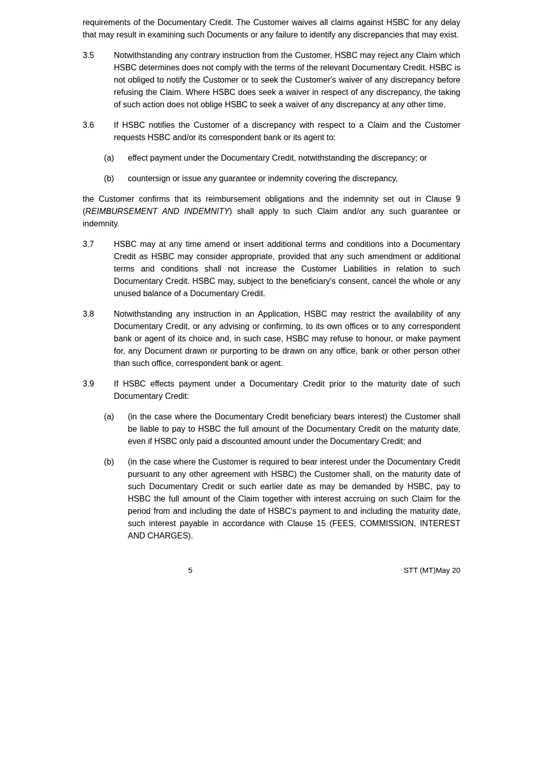requirements of the Documentary Credit. The Customer waives all claims against HSBC for any delay that may result in examining such Documents or any failure to identify any discrepancies that may exist.
3.5
Notwithstanding any contrary instruction from the Customer, HSBC may reject any Claim which HSBC determines does not comply with the terms of the relevant Documentary Credit. HSBC is not obliged to notify the Customer or to seek the Customer's waiver of any discrepancy before refusing the Claim. Where HSBC does seek a waiver in respect of any discrepancy, the taking of such action does not oblige HSBC to seek a waiver of any discrepancy at any other time.
3.6
If HSBC notifies the Customer of a discrepancy with respect to a Claim and the Customer requests HSBC and/or its correspondent bank or its agent to:
(a)
effect payment under the Documentary Credit, notwithstanding the discrepancy; or
(b)
countersign or issue any guarantee or indemnity covering the discrepancy,
the Customer confirms that its reimbursement obligations and the indemnity set out in Clause 9 (REIMBURSEMENT AND INDEMNITY) shall apply to such Claim and/or any such guarantee or indemnity.
3.7
HSBC may at any time amend or insert additional terms and conditions into a Documentary Credit as HSBC may consider appropriate, provided that any such amendment or additional terms and conditions shall not increase the Customer Liabilities in relation to such Documentary Credit. HSBC may, subject to the beneficiary's consent, cancel the whole or any unused balance of a Documentary Credit.
3.8
Notwithstanding any instruction in an Application, HSBC may restrict the availability of any Documentary Credit, or any advising or confirming, to its own offices or to any correspondent bank or agent of its choice and, in such case, HSBC may refuse to honour, or make payment for, any Document drawn or purporting to be drawn on any office, bank or other person other than such office, correspondent bank or agent.
3.9
If HSBC effects payment under a Documentary Credit prior to the maturity date of such Documentary Credit:
(a)
(in the case where the Documentary Credit beneficiary bears interest) the Customer shall be liable to pay to HSBC the full amount of the Documentary Credit on the maturity date, even if HSBC only paid a discounted amount under the Documentary Credit; and
(b)
(in the case where the Customer is required to bear interest under the Documentary Credit pursuant to any other agreement with HSBC) the Customer shall, on the maturity date of such Documentary Credit or such earlier date as may be demanded by HSBC, pay to HSBC the full amount of the Claim together with interest accruing on such Claim for the period from and including the date of HSBC's payment to and including the maturity date, such interest payable in accordance with Clause 15 (FEES, COMMISSION, INTEREST AND CHARGES).
5 STT (MT)May 20